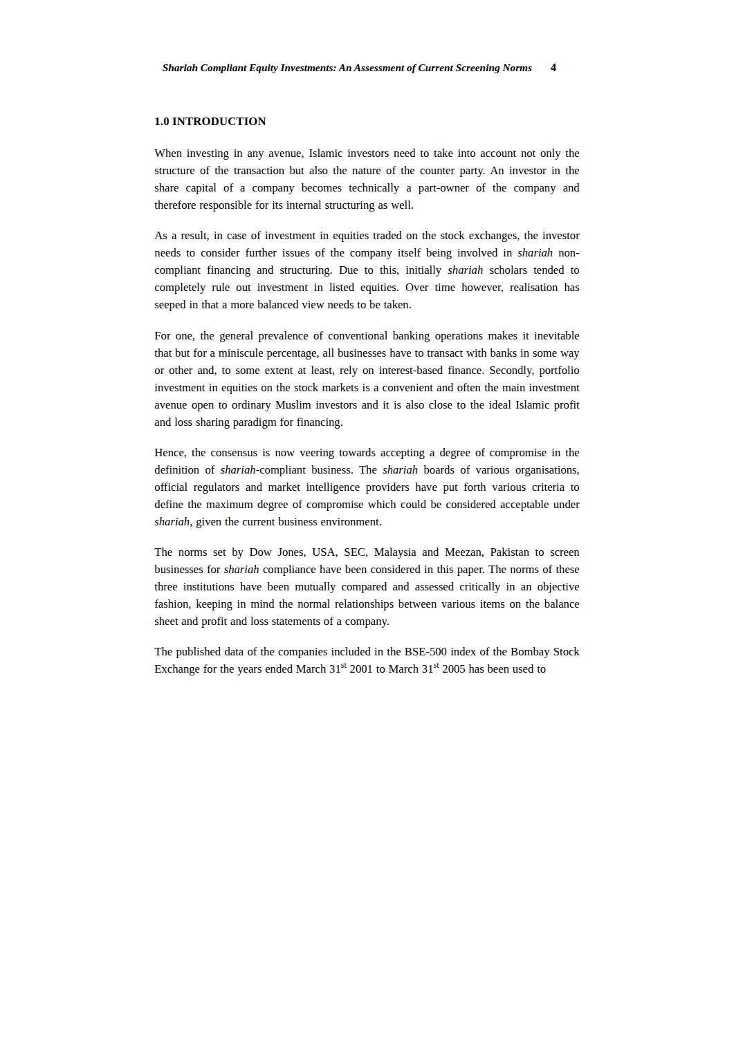Shariah Compliant Equity Investments: An Assessment of Current Screening Norms 4
1.0 INTRODUCTION
When investing in any avenue, Islamic investors need to take into account not only the structure of the transaction but also the nature of the counter party. An investor in the share capital of a company becomes technically a part-owner of the company and therefore responsible for its internal structuring as well.
As a result, in case of investment in equities traded on the stock exchanges, the investor needs to consider further issues of the company itself being involved in shariah non-compliant financing and structuring. Due to this, initially shariah scholars tended to completely rule out investment in listed equities. Over time however, realisation has seeped in that a more balanced view needs to be taken.
For one, the general prevalence of conventional banking operations makes it inevitable that but for a miniscule percentage, all businesses have to transact with banks in some way or other and, to some extent at least, rely on interest-based finance. Secondly, portfolio investment in equities on the stock markets is a convenient and often the main investment avenue open to ordinary Muslim investors and it is also close to the ideal Islamic profit and loss sharing paradigm for financing.
Hence, the consensus is now veering towards accepting a degree of compromise in the definition of shariah-compliant business. The shariah boards of various organisations, official regulators and market intelligence providers have put forth various criteria to define the maximum degree of compromise which could be considered acceptable under shariah, given the current business environment.
The norms set by Dow Jones, USA, SEC, Malaysia and Meezan, Pakistan to screen businesses for shariah compliance have been considered in this paper. The norms of these three institutions have been mutually compared and assessed critically in an objective fashion, keeping in mind the normal relationships between various items on the balance sheet and profit and loss statements of a company.
The published data of the companies included in the BSE-500 index of the Bombay Stock Exchange for the years ended March 31st 2001 to March 31st 2005 has been used to